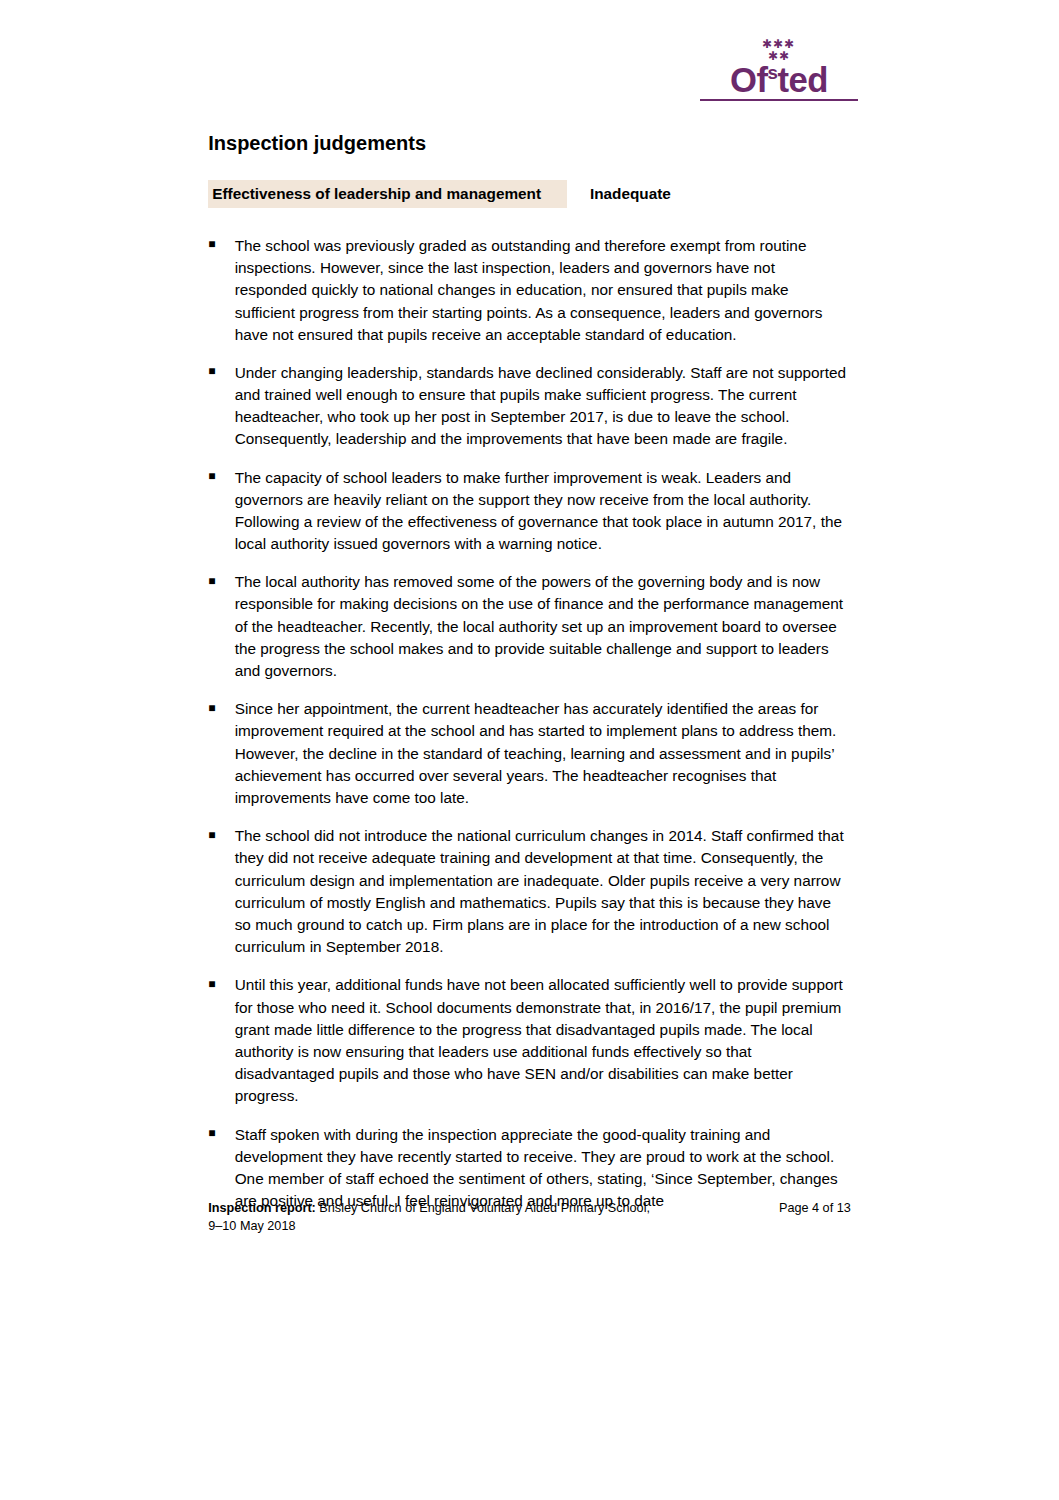✱✱✱
✱✱
Ofsted
Inspection judgements
Effectiveness of leadership and management
Inadequate
The school was previously graded as outstanding and therefore exempt from routine inspections. However, since the last inspection, leaders and governors have not responded quickly to national changes in education, nor ensured that pupils make sufficient progress from their starting points. As a consequence, leaders and governors have not ensured that pupils receive an acceptable standard of education.
Under changing leadership, standards have declined considerably. Staff are not supported and trained well enough to ensure that pupils make sufficient progress. The current headteacher, who took up her post in September 2017, is due to leave the school. Consequently, leadership and the improvements that have been made are fragile.
The capacity of school leaders to make further improvement is weak. Leaders and governors are heavily reliant on the support they now receive from the local authority. Following a review of the effectiveness of governance that took place in autumn 2017, the local authority issued governors with a warning notice.
The local authority has removed some of the powers of the governing body and is now responsible for making decisions on the use of finance and the performance management of the headteacher. Recently, the local authority set up an improvement board to oversee the progress the school makes and to provide suitable challenge and support to leaders and governors.
Since her appointment, the current headteacher has accurately identified the areas for improvement required at the school and has started to implement plans to address them. However, the decline in the standard of teaching, learning and assessment and in pupils’ achievement has occurred over several years. The headteacher recognises that improvements have come too late.
The school did not introduce the national curriculum changes in 2014. Staff confirmed that they did not receive adequate training and development at that time. Consequently, the curriculum design and implementation are inadequate. Older pupils receive a very narrow curriculum of mostly English and mathematics. Pupils say that this is because they have so much ground to catch up. Firm plans are in place for the introduction of a new school curriculum in September 2018.
Until this year, additional funds have not been allocated sufficiently well to provide support for those who need it. School documents demonstrate that, in 2016/17, the pupil premium grant made little difference to the progress that disadvantaged pupils made. The local authority is now ensuring that leaders use additional funds effectively so that disadvantaged pupils and those who have SEN and/or disabilities can make better progress.
Staff spoken with during the inspection appreciate the good-quality training and development they have recently started to receive. They are proud to work at the school. One member of staff echoed the sentiment of others, stating, ‘Since September, changes are positive and useful. I feel reinvigorated and more up to date
Inspection report: Brisley Church of England Voluntary Aided Primary School, 9–10 May 2018
Page 4 of 13